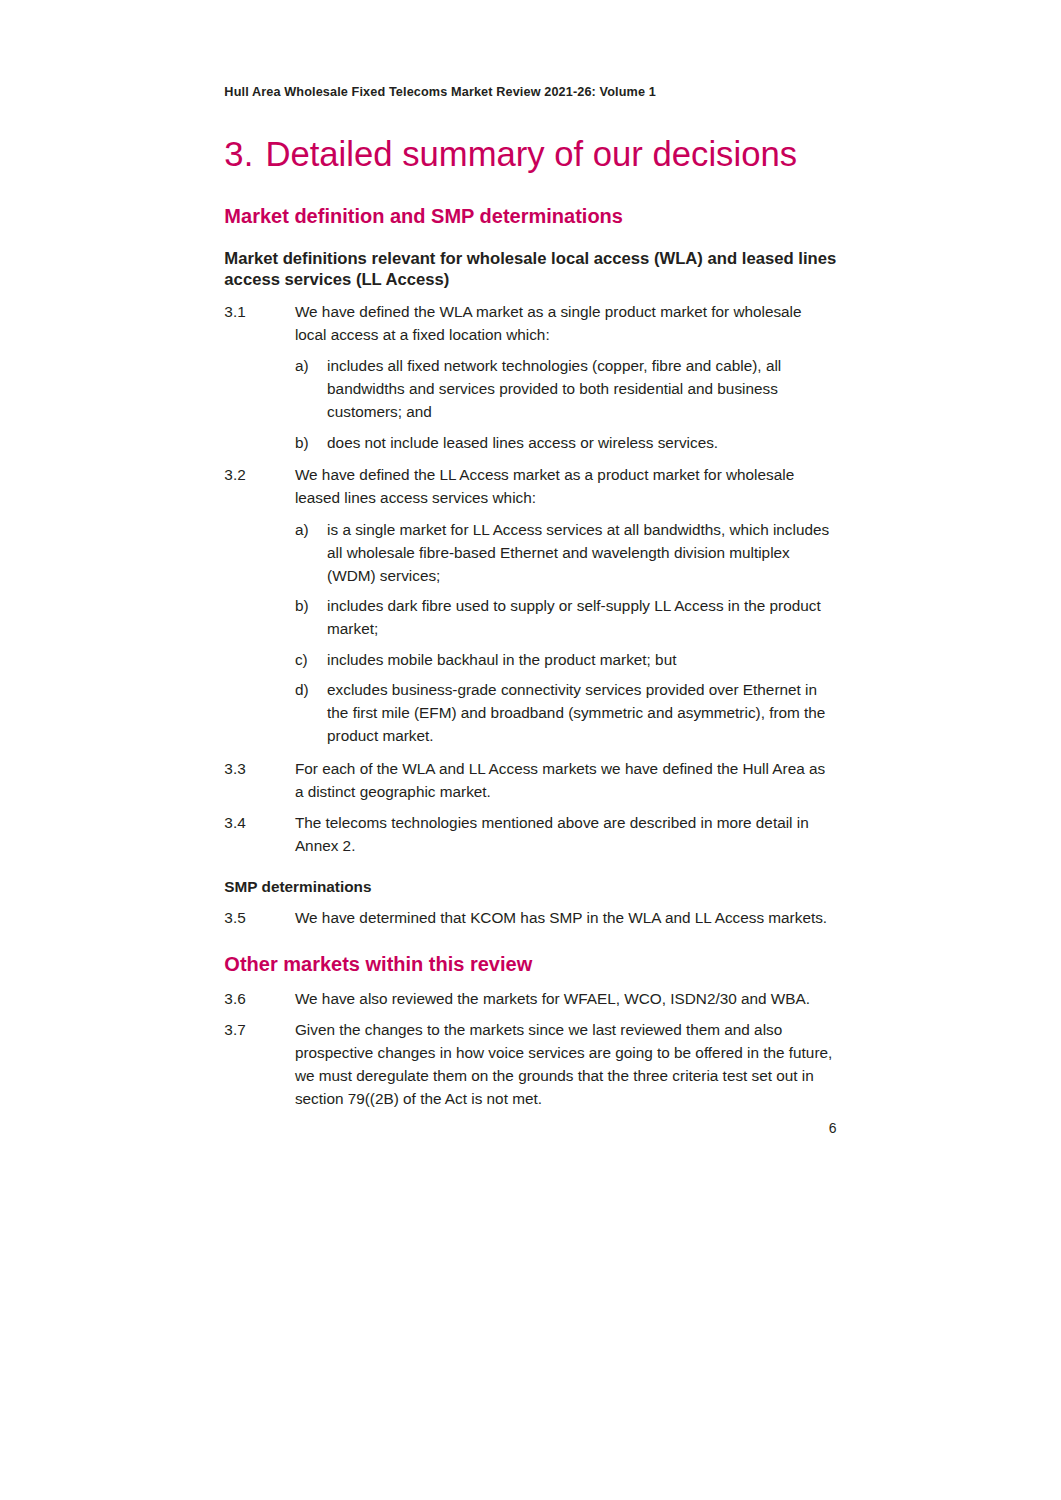Hull Area Wholesale Fixed Telecoms Market Review 2021-26: Volume 1
3. Detailed summary of our decisions
Market definition and SMP determinations
Market definitions relevant for wholesale local access (WLA) and leased lines access services (LL Access)
3.1
We have defined the WLA market as a single product market for wholesale local access at a fixed location which:
includes all fixed network technologies (copper, fibre and cable), all bandwidths and services provided to both residential and business customers; and
does not include leased lines access or wireless services.
3.2
We have defined the LL Access market as a product market for wholesale leased lines access services which:
is a single market for LL Access services at all bandwidths, which includes all wholesale fibre-based Ethernet and wavelength division multiplex (WDM) services;
includes dark fibre used to supply or self-supply LL Access in the product market;
includes mobile backhaul in the product market; but
excludes business-grade connectivity services provided over Ethernet in the first mile (EFM) and broadband (symmetric and asymmetric), from the product market.
3.3
For each of the WLA and LL Access markets we have defined the Hull Area as a distinct geographic market.
3.4
The telecoms technologies mentioned above are described in more detail in Annex 2.
SMP determinations
3.5
We have determined that KCOM has SMP in the WLA and LL Access markets.
Other markets within this review
3.6
We have also reviewed the markets for WFAEL, WCO, ISDN2/30 and WBA.
3.7
Given the changes to the markets since we last reviewed them and also prospective changes in how voice services are going to be offered in the future, we must deregulate them on the grounds that the three criteria test set out in section 79((2B) of the Act is not met.
6